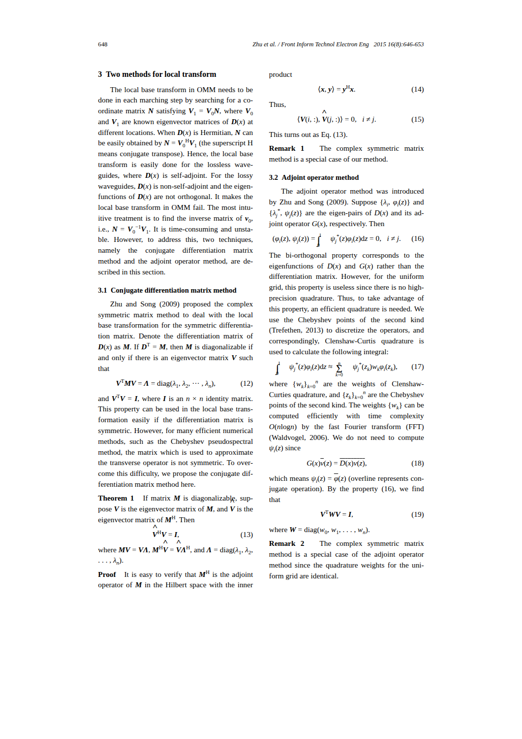648 Zhu et al. / Front Inform Technol Electron Eng 2015 16(8):646-653
3 Two methods for local transform
The local base transform in OMM needs to be done in each marching step by searching for a coordinate matrix N satisfying V1 = V0N, where V0 and V1 are known eigenvector matrices of D(x) at different locations. When D(x) is Hermitian, N can be easily obtained by N = V0HV1 (the superscript H means conjugate transpose). Hence, the local base transform is easily done for the lossless waveguides, where D(x) is self-adjoint. For the lossy waveguides, D(x) is non-self-adjoint and the eigenfunctions of D(x) are not orthogonal. It makes the local base transform in OMM fail. The most intuitive treatment is to find the inverse matrix of v0, i.e., N = V0−1V1. It is time-consuming and unstable. However, to address this, two techniques, namely the conjugate differentiation matrix method and the adjoint operator method, are described in this section.
3.1 Conjugate differentiation matrix method
Zhu and Song (2009) proposed the complex symmetric matrix method to deal with the local base transformation for the symmetric differentiation matrix. Denote the differentiation matrix of D(x) as M. If DT = M, then M is diagonalizable if and only if there is an eigenvector matrix V such that
VTMV = Λ = diag(λ1, λ2, ··· , λn), (12)
and VTV = I, where I is an n × n identity matrix. This property can be used in the local base transformation easily if the differentiation matrix is symmetric. However, for many efficient numerical methods, such as the Chebyshev pseudospectral method, the matrix which is used to approximate the transverse operator is not symmetric. To overcome this difficulty, we propose the conjugate differentiation matrix method here.
Theorem 1 If matrix M is diagonalizable, suppose V is the eigenvector matrix of M, and V is the eigenvector matrix of MH. Then
VHV = I, (13)
where MV = VΛ, MHV = VΛH, and Λ = diag(λ1, λ2, . . . , λn).
Proof It is easy to verify that MH is the adjoint operator of M in the Hilbert space with the inner product
⟨x, y⟩ = yHx. (14)
Thus,
⟨V(i, :), V(j, :)⟩ = 0, i ≠ j. (15)
This turns out as Eq. (13).
Remark 1 The complex symmetric matrix method is a special case of our method.
3.2 Adjoint operator method
The adjoint operator method was introduced by Zhu and Song (2009). Suppose {λi, φi(z)} and {λj*, ψj(z)} are the eigen-pairs of D(x) and its adjoint operator G(x), respectively. Then
(φi(z), ψj(z)) = ∫10 ψj*(z)φi(z)dz = 0, i ≠ j. (16)
The bi-orthogonal property corresponds to the eigenfunctions of D(x) and G(x) rather than the differentiation matrix. However, for the uniform grid, this property is useless since there is no high-precision quadrature. Thus, to take advantage of this property, an efficient quadrature is needed. We use the Chebyshev points of the second kind (Trefethen, 2013) to discretize the operators, and correspondingly, Clenshaw-Curtis quadrature is used to calculate the following integral:
∫10 ψj*(z)φi(z)dz ≈ Σnk=0 ψj*(zk)wk φi(zk), (17)
where {wk}k=0n are the weights of Clenshaw-Curties quadrature, and {zk}k=0n are the Chebyshev points of the second kind. The weights {wk} can be computed efficiently with time complexity O(nlogn) by the fast Fourier transform (FFT) (Waldvogel, 2006). We do not need to compute ψi(z) since
G(x)v(z) = D(x)v(z), (18)
which means ψi(z) = φ(z) (overline represents conjugate operation). By the property (16), we find that
VTWV = I, (19)
where W = diag(w0, w1, . . . , wn).
Remark 2 The complex symmetric matrix method is a special case of the adjoint operator method since the quadrature weights for the uniform grid are identical.